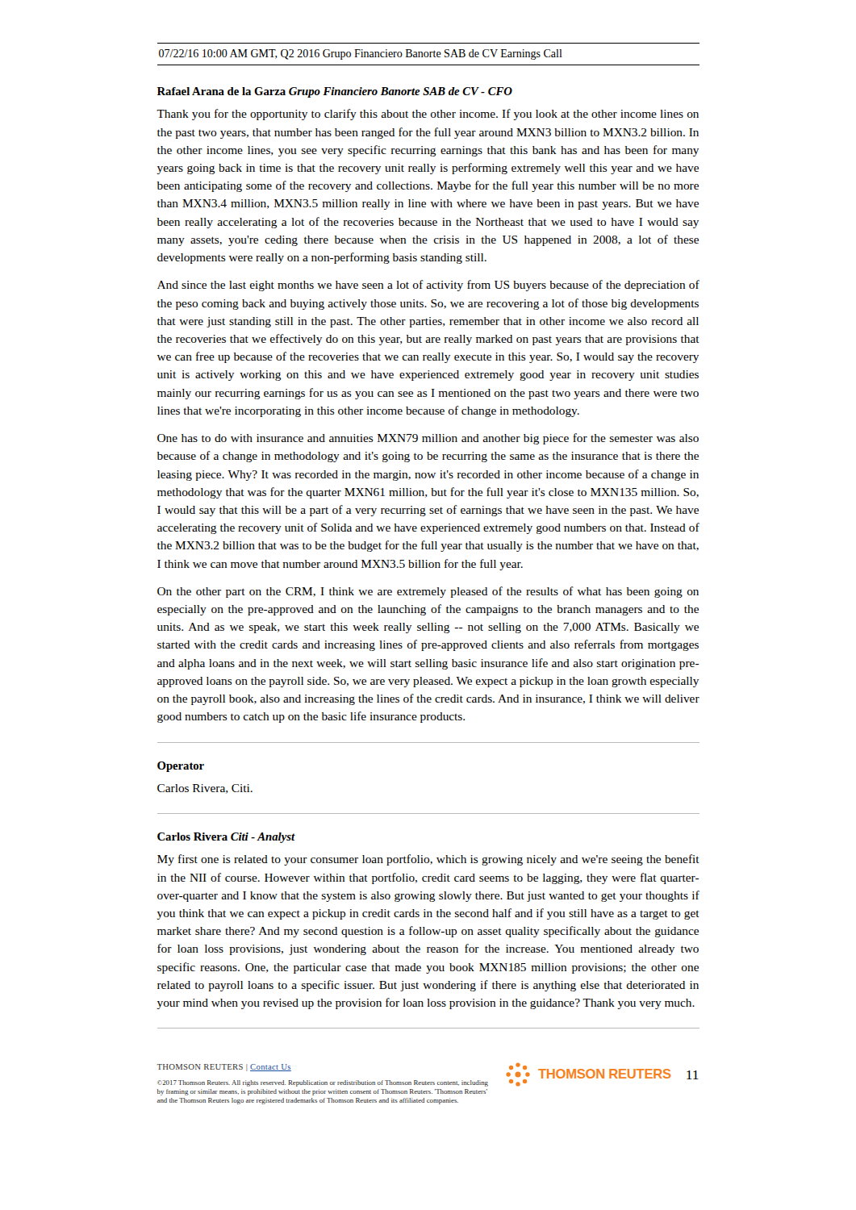07/22/16 10:00 AM GMT, Q2 2016 Grupo Financiero Banorte SAB de CV Earnings Call
Rafael Arana de la Garza Grupo Financiero Banorte SAB de CV - CFO
Thank you for the opportunity to clarify this about the other income. If you look at the other income lines on the past two years, that number has been ranged for the full year around MXN3 billion to MXN3.2 billion. In the other income lines, you see very specific recurring earnings that this bank has and has been for many years going back in time is that the recovery unit really is performing extremely well this year and we have been anticipating some of the recovery and collections. Maybe for the full year this number will be no more than MXN3.4 million, MXN3.5 million really in line with where we have been in past years. But we have been really accelerating a lot of the recoveries because in the Northeast that we used to have I would say many assets, you're ceding there because when the crisis in the US happened in 2008, a lot of these developments were really on a non-performing basis standing still.
And since the last eight months we have seen a lot of activity from US buyers because of the depreciation of the peso coming back and buying actively those units. So, we are recovering a lot of those big developments that were just standing still in the past. The other parties, remember that in other income we also record all the recoveries that we effectively do on this year, but are really marked on past years that are provisions that we can free up because of the recoveries that we can really execute in this year. So, I would say the recovery unit is actively working on this and we have experienced extremely good year in recovery unit studies mainly our recurring earnings for us as you can see as I mentioned on the past two years and there were two lines that we're incorporating in this other income because of change in methodology.
One has to do with insurance and annuities MXN79 million and another big piece for the semester was also because of a change in methodology and it's going to be recurring the same as the insurance that is there the leasing piece. Why? It was recorded in the margin, now it's recorded in other income because of a change in methodology that was for the quarter MXN61 million, but for the full year it's close to MXN135 million. So, I would say that this will be a part of a very recurring set of earnings that we have seen in the past. We have accelerating the recovery unit of Solida and we have experienced extremely good numbers on that. Instead of the MXN3.2 billion that was to be the budget for the full year that usually is the number that we have on that, I think we can move that number around MXN3.5 billion for the full year.
On the other part on the CRM, I think we are extremely pleased of the results of what has been going on especially on the pre-approved and on the launching of the campaigns to the branch managers and to the units. And as we speak, we start this week really selling -- not selling on the 7,000 ATMs. Basically we started with the credit cards and increasing lines of pre-approved clients and also referrals from mortgages and alpha loans and in the next week, we will start selling basic insurance life and also start origination pre-approved loans on the payroll side. So, we are very pleased. We expect a pickup in the loan growth especially on the payroll book, also and increasing the lines of the credit cards. And in insurance, I think we will deliver good numbers to catch up on the basic life insurance products.
Operator
Carlos Rivera, Citi.
Carlos Rivera Citi - Analyst
My first one is related to your consumer loan portfolio, which is growing nicely and we're seeing the benefit in the NII of course. However within that portfolio, credit card seems to be lagging, they were flat quarter-over-quarter and I know that the system is also growing slowly there. But just wanted to get your thoughts if you think that we can expect a pickup in credit cards in the second half and if you still have as a target to get market share there? And my second question is a follow-up on asset quality specifically about the guidance for loan loss provisions, just wondering about the reason for the increase. You mentioned already two specific reasons. One, the particular case that made you book MXN185 million provisions; the other one related to payroll loans to a specific issuer. But just wondering if there is anything else that deteriorated in your mind when you revised up the provision for loan loss provision in the guidance? Thank you very much.
THOMSON REUTERS | Contact Us
©2017 Thomson Reuters. All rights reserved. Republication or redistribution of Thomson Reuters content, including by framing or similar means, is prohibited without the prior written consent of Thomson Reuters. 'Thomson Reuters' and the Thomson Reuters logo are registered trademarks of Thomson Reuters and its affiliated companies.
THOMSON REUTERS 11